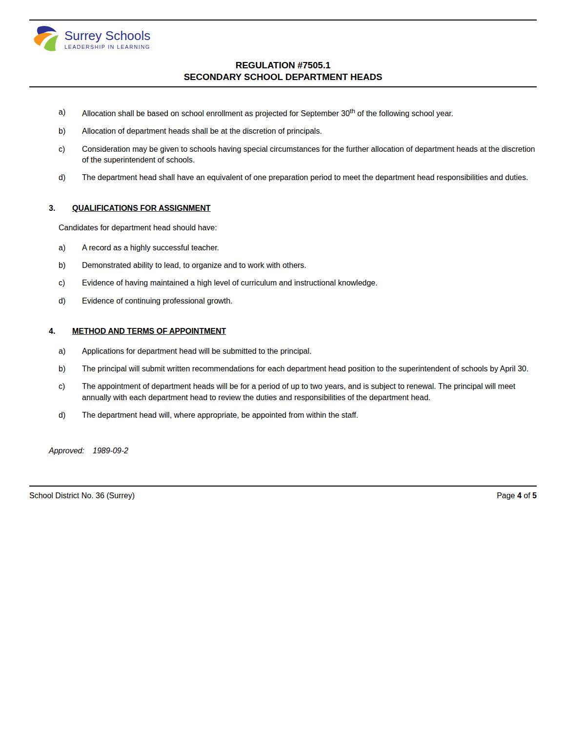Surrey Schools LEADERSHIP IN LEARNING
REGULATION #7505.1
SECONDARY SCHOOL DEPARTMENT HEADS
Allocation shall be based on school enrollment as projected for September 30th of the following school year.
Allocation of department heads shall be at the discretion of principals.
Consideration may be given to schools having special circumstances for the further allocation of department heads at the discretion of the superintendent of schools.
The department head shall have an equivalent of one preparation period to meet the department head responsibilities and duties.
3. QUALIFICATIONS FOR ASSIGNMENT
Candidates for department head should have:
A record as a highly successful teacher.
Demonstrated ability to lead, to organize and to work with others.
Evidence of having maintained a high level of curriculum and instructional knowledge.
Evidence of continuing professional growth.
4. METHOD AND TERMS OF APPOINTMENT
Applications for department head will be submitted to the principal.
The principal will submit written recommendations for each department head position to the superintendent of schools by April 30.
The appointment of department heads will be for a period of up to two years, and is subject to renewal. The principal will meet annually with each department head to review the duties and responsibilities of the department head.
The department head will, where appropriate, be appointed from within the staff.
Approved: 1989-09-2
School District No. 36 (Surrey)
Page 4 of 5